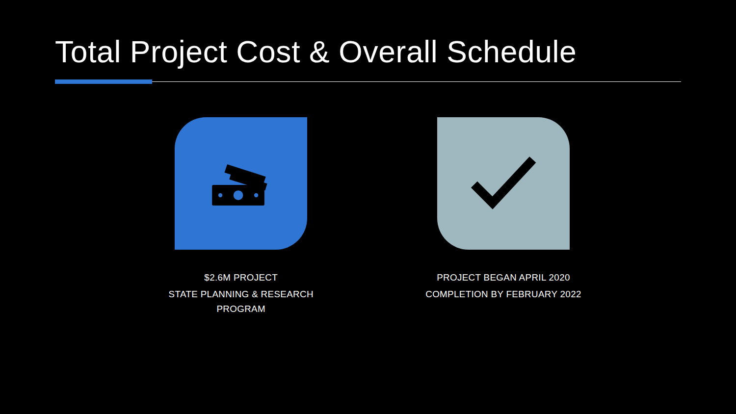Total Project Cost & Overall Schedule
$2.6M Project
State Planning & Research Program
Project began April 2020
Completion by February 2022